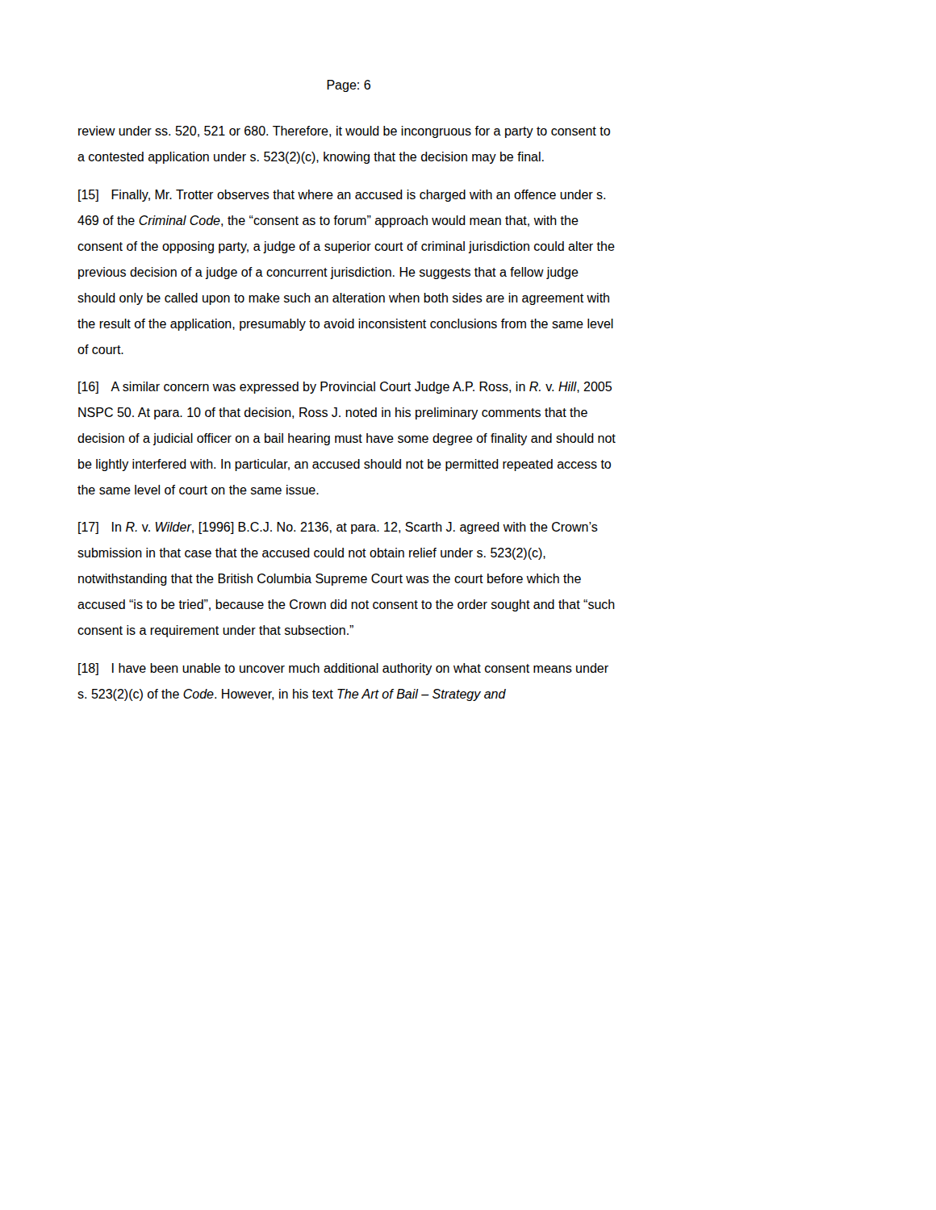Page: 6
review under ss. 520, 521 or 680. Therefore, it would be incongruous for a party to consent to a contested application under s. 523(2)(c), knowing that the decision may be final.
[15] Finally, Mr. Trotter observes that where an accused is charged with an offence under s. 469 of the Criminal Code, the “consent as to forum” approach would mean that, with the consent of the opposing party, a judge of a superior court of criminal jurisdiction could alter the previous decision of a judge of a concurrent jurisdiction. He suggests that a fellow judge should only be called upon to make such an alteration when both sides are in agreement with the result of the application, presumably to avoid inconsistent conclusions from the same level of court.
[16] A similar concern was expressed by Provincial Court Judge A.P. Ross, in R. v. Hill, 2005 NSPC 50. At para. 10 of that decision, Ross J. noted in his preliminary comments that the decision of a judicial officer on a bail hearing must have some degree of finality and should not be lightly interfered with. In particular, an accused should not be permitted repeated access to the same level of court on the same issue.
[17] In R. v. Wilder, [1996] B.C.J. No. 2136, at para. 12, Scarth J. agreed with the Crown’s submission in that case that the accused could not obtain relief under s. 523(2)(c), notwithstanding that the British Columbia Supreme Court was the court before which the accused “is to be tried”, because the Crown did not consent to the order sought and that “such consent is a requirement under that subsection.”
[18] I have been unable to uncover much additional authority on what consent means under s. 523(2)(c) of the Code. However, in his text The Art of Bail – Strategy and